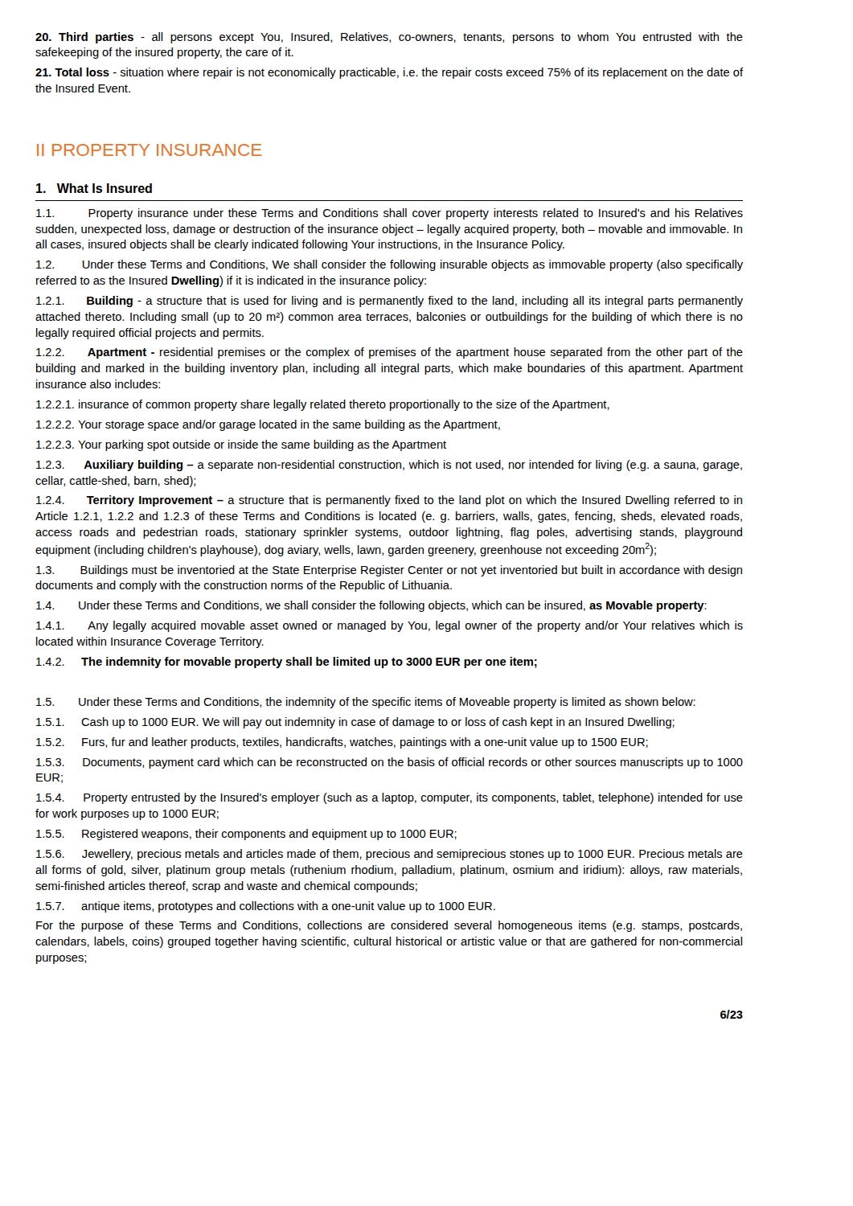20. Third parties - all persons except You, Insured, Relatives, co-owners, tenants, persons to whom You entrusted with the safekeeping of the insured property, the care of it.
21. Total loss - situation where repair is not economically practicable, i.e. the repair costs exceed 75% of its replacement on the date of the Insured Event.
II PROPERTY INSURANCE
1. What Is Insured
1.1. Property insurance under these Terms and Conditions shall cover property interests related to Insured's and his Relatives sudden, unexpected loss, damage or destruction of the insurance object – legally acquired property, both – movable and immovable. In all cases, insured objects shall be clearly indicated following Your instructions, in the Insurance Policy.
1.2. Under these Terms and Conditions, We shall consider the following insurable objects as immovable property (also specifically referred to as the Insured Dwelling) if it is indicated in the insurance policy:
1.2.1. Building - a structure that is used for living and is permanently fixed to the land, including all its integral parts permanently attached thereto. Including small (up to 20 m²) common area terraces, balconies or outbuildings for the building of which there is no legally required official projects and permits.
1.2.2. Apartment - residential premises or the complex of premises of the apartment house separated from the other part of the building and marked in the building inventory plan, including all integral parts, which make boundaries of this apartment. Apartment insurance also includes:
1.2.2.1. insurance of common property share legally related thereto proportionally to the size of the Apartment,
1.2.2.2. Your storage space and/or garage located in the same building as the Apartment,
1.2.2.3. Your parking spot outside or inside the same building as the Apartment
1.2.3. Auxiliary building – a separate non-residential construction, which is not used, nor intended for living (e.g. a sauna, garage, cellar, cattle-shed, barn, shed);
1.2.4. Territory Improvement – a structure that is permanently fixed to the land plot on which the Insured Dwelling referred to in Article 1.2.1, 1.2.2 and 1.2.3 of these Terms and Conditions is located (e. g. barriers, walls, gates, fencing, sheds, elevated roads, access roads and pedestrian roads, stationary sprinkler systems, outdoor lightning, flag poles, advertising stands, playground equipment (including children's playhouse), dog aviary, wells, lawn, garden greenery, greenhouse not exceeding 20m2);
1.3. Buildings must be inventoried at the State Enterprise Register Center or not yet inventoried but built in accordance with design documents and comply with the construction norms of the Republic of Lithuania.
1.4. Under these Terms and Conditions, we shall consider the following objects, which can be insured, as Movable property:
1.4.1. Any legally acquired movable asset owned or managed by You, legal owner of the property and/or Your relatives which is located within Insurance Coverage Territory.
1.4.2. The indemnity for movable property shall be limited up to 3000 EUR per one item;
1.5. Under these Terms and Conditions, the indemnity of the specific items of Moveable property is limited as shown below:
1.5.1. Cash up to 1000 EUR. We will pay out indemnity in case of damage to or loss of cash kept in an Insured Dwelling;
1.5.2. Furs, fur and leather products, textiles, handicrafts, watches, paintings with a one-unit value up to 1500 EUR;
1.5.3. Documents, payment card which can be reconstructed on the basis of official records or other sources manuscripts up to 1000 EUR;
1.5.4. Property entrusted by the Insured's employer (such as a laptop, computer, its components, tablet, telephone) intended for use for work purposes up to 1000 EUR;
1.5.5. Registered weapons, their components and equipment up to 1000 EUR;
1.5.6. Jewellery, precious metals and articles made of them, precious and semiprecious stones up to 1000 EUR. Precious metals are all forms of gold, silver, platinum group metals (ruthenium rhodium, palladium, platinum, osmium and iridium): alloys, raw materials, semi-finished articles thereof, scrap and waste and chemical compounds;
1.5.7. antique items, prototypes and collections with a one-unit value up to 1000 EUR.
For the purpose of these Terms and Conditions, collections are considered several homogeneous items (e.g. stamps, postcards, calendars, labels, coins) grouped together having scientific, cultural historical or artistic value or that are gathered for non-commercial purposes;
6/23